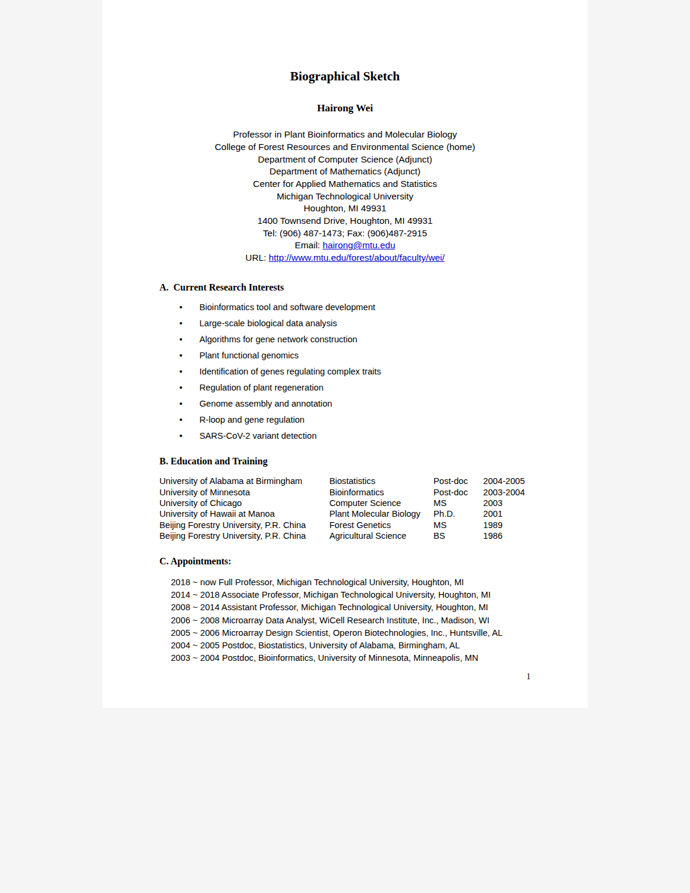Biographical Sketch
Hairong Wei
Professor in Plant Bioinformatics and Molecular Biology
College of Forest Resources and Environmental Science (home)
Department of Computer Science (Adjunct)
Department of Mathematics (Adjunct)
Center for Applied Mathematics and Statistics
Michigan Technological University
Houghton, MI 49931
1400 Townsend Drive, Houghton, MI 49931
Tel: (906) 487-1473; Fax: (906)487-2915
Email: hairong@mtu.edu
URL: http://www.mtu.edu/forest/about/faculty/wei/
A. Current Research Interests
Bioinformatics tool and software development
Large-scale biological data analysis
Algorithms for gene network construction
Plant functional genomics
Identification of genes regulating complex traits
Regulation of plant regeneration
Genome assembly and annotation
R-loop and gene regulation
SARS-CoV-2 variant detection
B. Education and Training
| University of Alabama at Birmingham | Biostatistics | Post-doc | 2004-2005 |
| University of Minnesota | Bioinformatics | Post-doc | 2003-2004 |
| University of Chicago | Computer Science | MS | 2003 |
| University of Hawaii at Manoa | Plant Molecular Biology | Ph.D. | 2001 |
| Beijing Forestry University, P.R. China | Forest Genetics | MS | 1989 |
| Beijing Forestry University, P.R. China | Agricultural Science | BS | 1986 |
C. Appointments:
2018 ~ now Full Professor, Michigan Technological University, Houghton, MI
2014 ~ 2018 Associate Professor, Michigan Technological University, Houghton, MI
2008 ~ 2014 Assistant Professor, Michigan Technological University, Houghton, MI
2006 ~ 2008 Microarray Data Analyst, WiCell Research Institute, Inc., Madison, WI
2005 ~ 2006 Microarray Design Scientist, Operon Biotechnologies, Inc., Huntsville, AL
2004 ~ 2005 Postdoc, Biostatistics, University of Alabama, Birmingham, AL
2003 ~ 2004 Postdoc, Bioinformatics, University of Minnesota, Minneapolis, MN
1